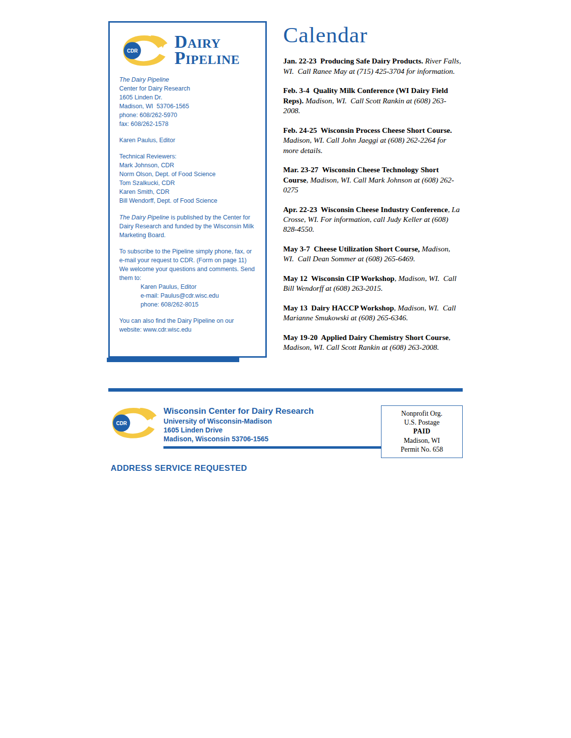CDR
DAIRY PIPELINE
The Dairy Pipeline
Center for Dairy Research
1605 Linden Dr.
Madison, WI 53706-1565
phone: 608/262-5970
fax: 608/262-1578
Karen Paulus, Editor
Technical Reviewers:
Mark Johnson, CDR
Norm Olson, Dept. of Food Science
Tom Szalkucki, CDR
Karen Smith, CDR
Bill Wendorff, Dept. of Food Science
The Dairy Pipeline is published by the Center for Dairy Research and funded by the Wisconsin Milk Marketing Board.
To subscribe to the Pipeline simply phone, fax, or e-mail your request to CDR. (Form on page 11) We welcome your questions and comments. Send them to: Karen Paulus, Editor e-mail: Paulus@cdr.wisc.edu phone: 608/262-8015
You can also find the Dairy Pipeline on our website: www.cdr.wisc.edu
Calendar
Jan. 22-23 Producing Safe Dairy Products. River Falls, WI. Call Ranee May at (715) 425-3704 for information.
Feb. 3-4 Quality Milk Conference (WI Dairy Field Reps). Madison, WI. Call Scott Rankin at (608) 263-2008.
Feb. 24-25 Wisconsin Process Cheese Short Course. Madison, WI. Call John Jaeggi at (608) 262-2264 for more details.
Mar. 23-27 Wisconsin Cheese Technology Short Course, Madison, WI. Call Mark Johnson at (608) 262-0275
Apr. 22-23 Wisconsin Cheese Industry Conference, La Crosse, WI. For information, call Judy Keller at (608) 828-4550.
May 3-7 Cheese Utilization Short Course, Madison, WI. Call Dean Sommer at (608) 265-6469.
May 12 Wisconsin CIP Workshop, Madison, WI. Call Bill Wendorff at (608) 263-2015.
May 13 Dairy HACCP Workshop, Madison, WI. Call Marianne Smukowski at (608) 265-6346.
May 19-20 Applied Dairy Chemistry Short Course, Madison, WI. Call Scott Rankin at (608) 263-2008.
CDR
Wisconsin Center for Dairy Research
University of Wisconsin-Madison
1605 Linden Drive
Madison, Wisconsin 53706-1565
Nonprofit Org.
U.S. Postage
PAID
Madison, WI
Permit No. 658
ADDRESS SERVICE REQUESTED